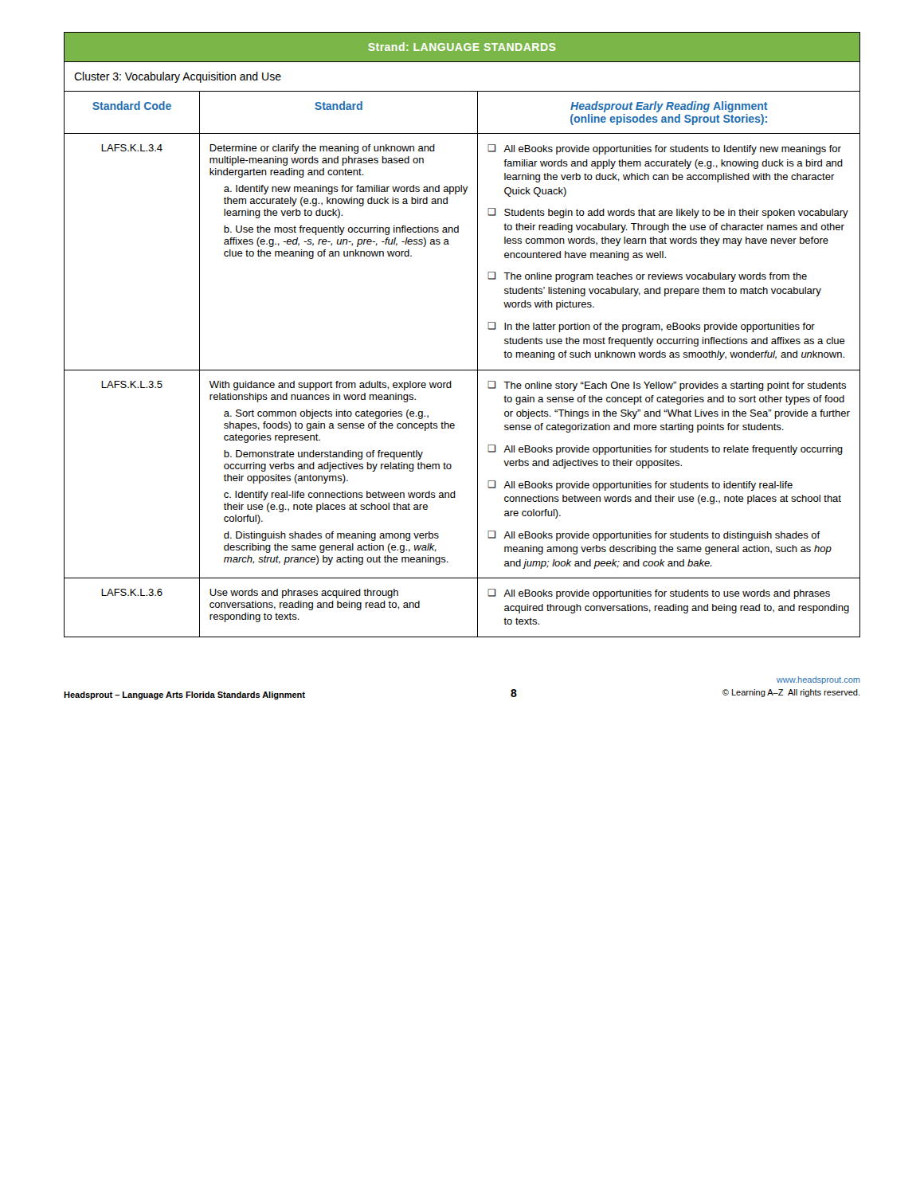| Strand: LANGUAGE STANDARDS |
| Cluster 3: Vocabulary Acquisition and Use |
| Standard Code | Standard | Headsprout Early Reading Alignment (online episodes and Sprout Stories): |
| LAFS.K.L.3.4 | Determine or clarify the meaning of unknown and multiple-meaning words and phrases based on kindergarten reading and content. a. Identify new meanings for familiar words and apply them accurately (e.g., knowing duck is a bird and learning the verb to duck). b. Use the most frequently occurring inflections and affixes (e.g., -ed, -s, re-, un-, pre-, -ful, -less ) as a clue to the meaning of an unknown word. | All eBooks provide opportunities for students to Identify new meanings for familiar words and apply them accurately (e.g., knowing duck is a bird and learning the verb to duck, which can be accomplished with the character Quick Quack) Students begin to add words that are likely to be in their spoken vocabulary to their reading vocabulary. Through the use of character names and other less common words, they learn that words they may have never before encountered have meaning as well. The online program teaches or reviews vocabulary words from the students’ listening vocabulary, and prepare them to match vocabulary words with pictures. In the latter portion of the program, eBooks provide opportunities for students use the most frequently occurring inflections and affixes as a clue to meaning of such unknown words as smooth ly , wonder ful, and un known. |
| LAFS.K.L.3.5 | With guidance and support from adults, explore word relationships and nuances in word meanings. a. Sort common objects into categories (e.g., shapes, foods) to gain a sense of the concepts the categories represent. b. Demonstrate understanding of frequently occurring verbs and adjectives by relating them to their opposites (antonyms). c. Identify real-life connections between words and their use (e.g., note places at school that are colorful). d. Distinguish shades of meaning among verbs describing the same general action (e.g., walk, march, strut, prance ) by acting out the meanings. | The online story “Each One Is Yellow” provides a starting point for students to gain a sense of the concept of categories and to sort other types of food or objects. “Things in the Sky” and “What Lives in the Sea” provide a further sense of categorization and more starting points for students. All eBooks provide opportunities for students to relate frequently occurring verbs and adjectives to their opposites. All eBooks provide opportunities for students to identify real-life connections between words and their use (e.g., note places at school that are colorful). All eBooks provide opportunities for students to distinguish shades of meaning among verbs describing the same general action, such as hop and jump; look and peek; and cook and bake. |
| LAFS.K.L.3.6 | Use words and phrases acquired through conversations, reading and being read to, and responding to texts. | All eBooks provide opportunities for students to use words and phrases acquired through conversations, reading and being read to, and responding to texts. |
Headsprout – Language Arts Florida Standards Alignment
8
www.headsprout.com
© Learning A–Z All rights reserved.